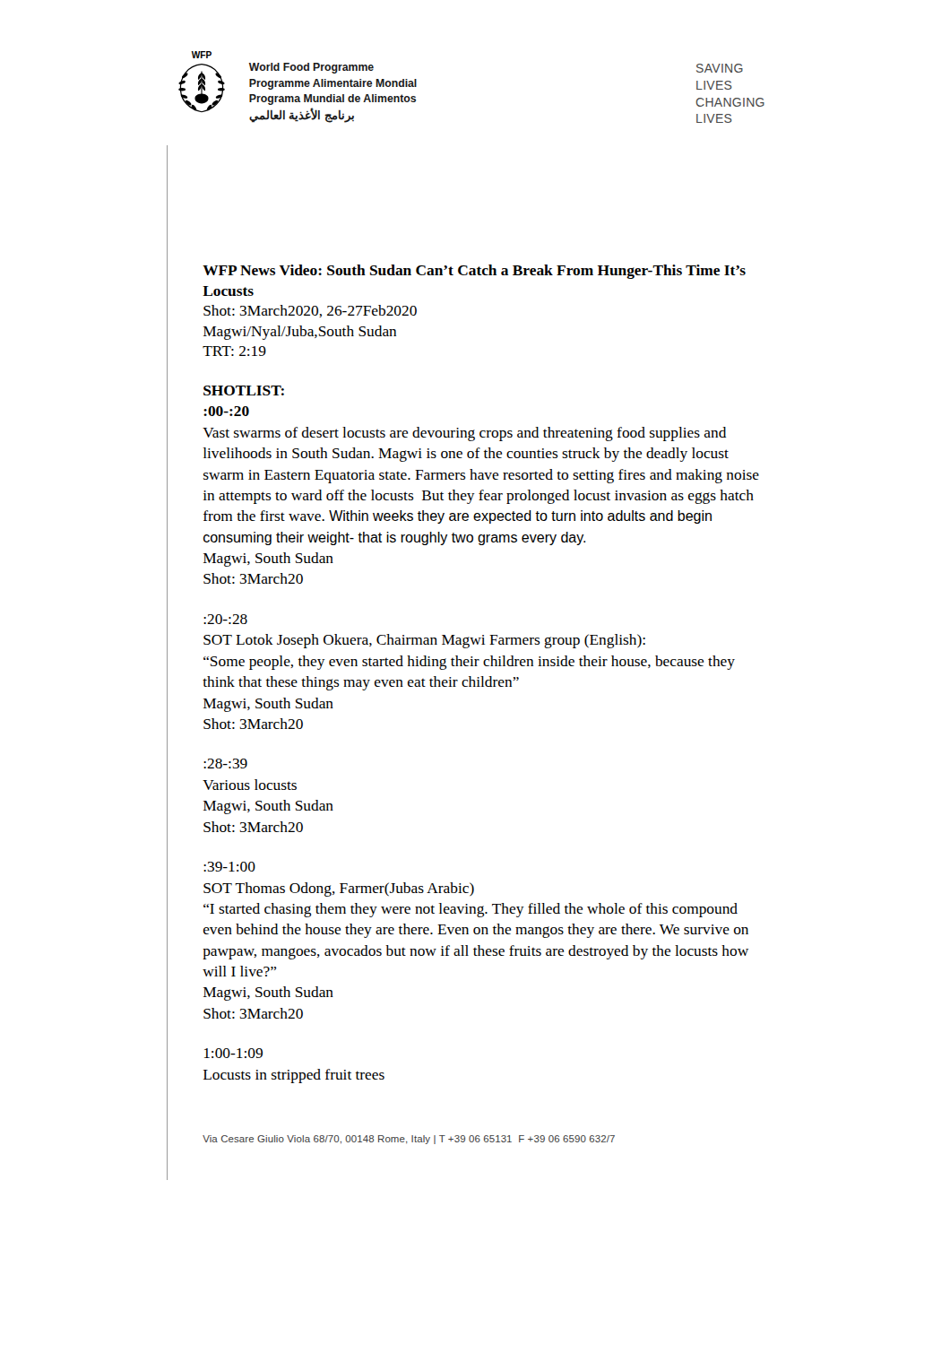WFP
World Food Programme
Programme Alimentaire Mondial
Programa Mundial de Alimentos
برنامج الأغذية العالمي
SAVING
LIVES
CHANGING
LIVES
WFP News Video: South Sudan Can’t Catch a Break From Hunger-This Time It’s Locusts
Shot: 3March2020, 26-27Feb2020
Magwi/Nyal/Juba,South Sudan
TRT: 2:19
SHOTLIST:
:00-:20
Vast swarms of desert locusts are devouring crops and threatening food supplies and livelihoods in South Sudan. Magwi is one of the counties struck by the deadly locust swarm in Eastern Equatoria state. Farmers have resorted to setting fires and making noise in attempts to ward off the locusts But they fear prolonged locust invasion as eggs hatch from the first wave. Within weeks they are expected to turn into adults and begin consuming their weight- that is roughly two grams every day.
Magwi, South Sudan
Shot: 3March20
:20-:28
SOT Lotok Joseph Okuera, Chairman Magwi Farmers group (English):
“Some people, they even started hiding their children inside their house, because they think that these things may even eat their children”
Magwi, South Sudan
Shot: 3March20
:28-:39
Various locusts
Magwi, South Sudan
Shot: 3March20
:39-1:00
SOT Thomas Odong, Farmer(Jubas Arabic)
“I started chasing them they were not leaving. They filled the whole of this compound even behind the house they are there. Even on the mangos they are there. We survive on pawpaw, mangoes, avocados but now if all these fruits are destroyed by the locusts how will I live?”
Magwi, South Sudan
Shot: 3March20
1:00-1:09
Locusts in stripped fruit trees
Via Cesare Giulio Viola 68/70, 00148 Rome, Italy | T +39 06 65131 F +39 06 6590 632/7